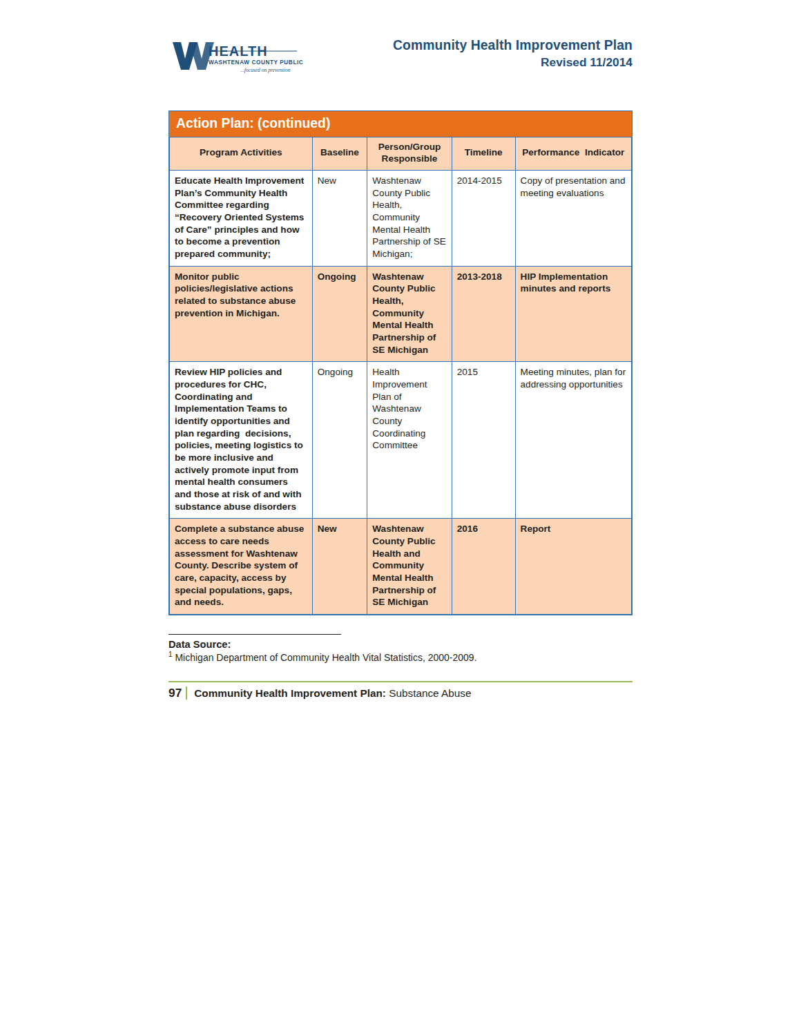HEALTH WASHTENAW COUNTY PUBLIC HEALTH ...focused on prevention
Community Health Improvement Plan
Revised 11/2014
Action Plan: (continued)
| Program Activities | Baseline | Person/Group Responsible | Timeline | Performance Indicator |
| --- | --- | --- | --- | --- |
| Educate Health Improvement Plan’s Community Health Committee regarding “Recovery Oriented Systems of Care” principles and how to become a prevention prepared community; | New | Washtenaw County Public Health, Community Mental Health Partnership of SE Michigan; | 2014-2015 | Copy of presentation and meeting evaluations |
| Monitor public policies/legislative actions related to substance abuse prevention in Michigan. | Ongoing | Washtenaw County Public Health, Community Mental Health Partnership of SE Michigan | 2013-2018 | HIP Implementation minutes and reports |
| Review HIP policies and procedures for CHC, Coordinating and Implementation Teams to identify opportunities and plan regarding decisions, policies, meeting logistics to be more inclusive and actively promote input from mental health consumers and those at risk of and with substance abuse disorders | Ongoing | Health Improvement Plan of Washtenaw County Coordinating Committee | 2015 | Meeting minutes, plan for addressing opportunities |
| Complete a substance abuse access to care needs assessment for Washtenaw County. Describe system of care, capacity, access by special populations, gaps, and needs. | New | Washtenaw County Public Health and Community Mental Health Partnership of SE Michigan | 2016 | Report |
Data Source: 1 Michigan Department of Community Health Vital Statistics, 2000-2009.
97 Community Health Improvement Plan: Substance Abuse